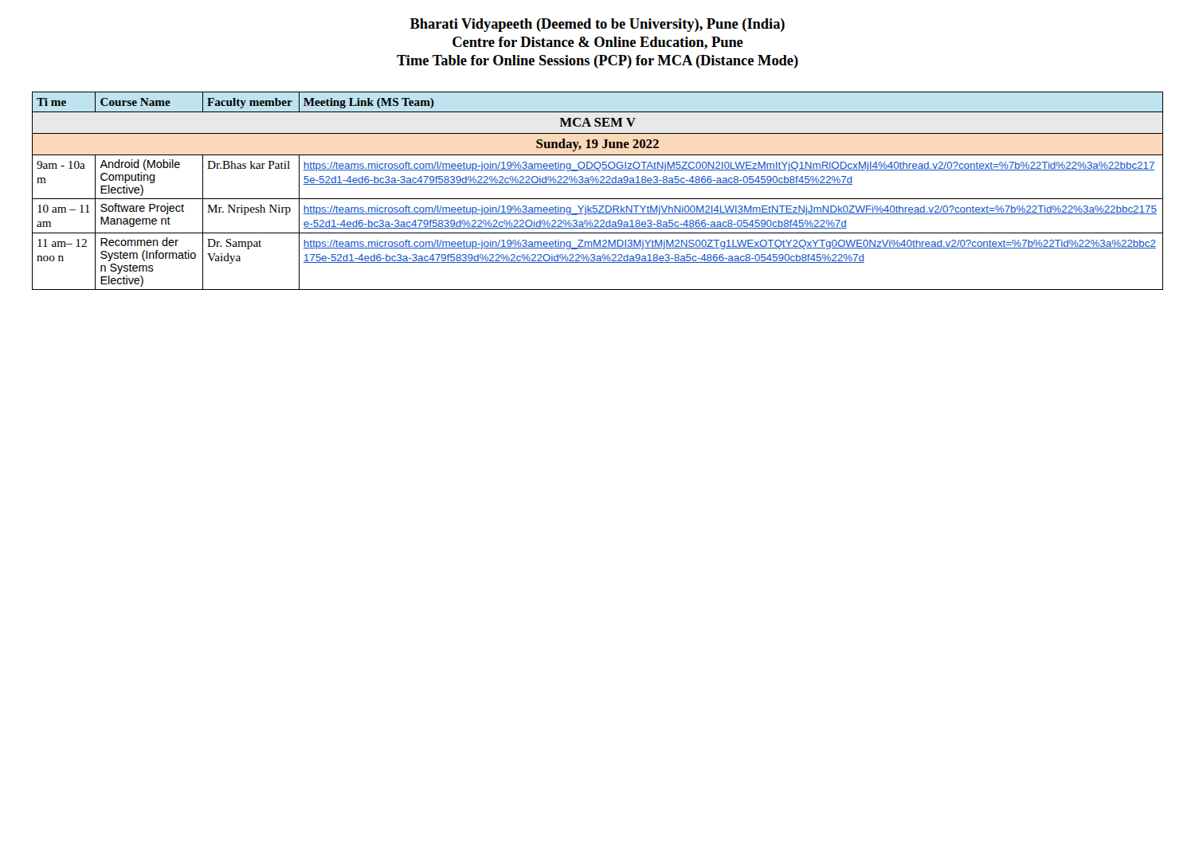Bharati Vidyapeeth (Deemed to be University), Pune (India)
Centre for Distance & Online Education, Pune
Time Table for Online Sessions (PCP) for MCA (Distance Mode)
| MCA SEM V |
| Sunday, 19 June 2022 |
| Ti me | Course Name | Faculty member | Meeting Link (MS Team) |
| 9am - 10a m | Android (Mobile Computing Elective) | Dr.Bhas kar Patil | https://teams.microsoft.com/l/meetup-join/19%3ameeting_ODQ5OGIzOTAtNjM5ZC00N2I0LWEzMmItYjQ1NmRlODcxMjI4%40thread.v2/0?context=%7b%22Tid%22%3a%22bbc2175e-52d1-4ed6-bc3a-3ac479f5839d%22%2c%22Oid%22%3a%22da9a18e3-8a5c-4866-aac8-054590cb8f45%22%7d |
| 10 am – 11 am | Software Project Manageme nt | Mr. Nripesh Nirp | https://teams.microsoft.com/l/meetup-join/19%3ameeting_Yjk5ZDRkNTYtMjVhNi00M2I4LWI3MmEtNTEzNjJmNDk0ZWFi%40thread.v2/0?context=%7b%22Tid%22%3a%22bbc2175e-52d1-4ed6-bc3a-3ac479f5839d%22%2c%22Oid%22%3a%22da9a18e3-8a5c-4866-aac8-054590cb8f45%22%7d |
| 11 am– 12 noo n | Recommen der System (Informatio n Systems Elective) | Dr. Sampat Vaidya | https://teams.microsoft.com/l/meetup-join/19%3ameeting_ZmM2MDI3MjYtMjM2NS00ZTg1LWExOTQtY2QxYTg0OWE0NzVi%40thread.v2/0?context=%7b%22Tid%22%3a%22bbc2175e-52d1-4ed6-bc3a-3ac479f5839d%22%2c%22Oid%22%3a%22da9a18e3-8a5c-4866-aac8-054590cb8f45%22%7d |